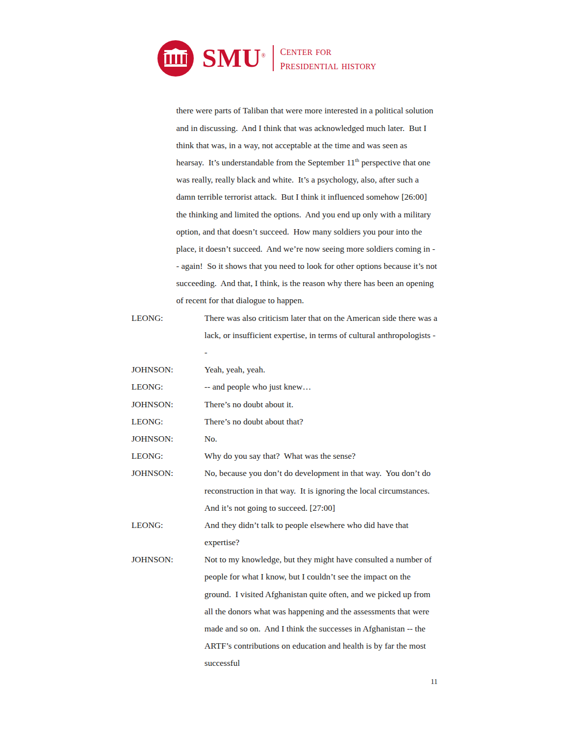SMU®
Center for Presidential History
there were parts of Taliban that were more interested in a political solution and in discussing. And I think that was acknowledged much later. But I think that was, in a way, not acceptable at the time and was seen as hearsay. It’s understandable from the September 11th perspective that one was really, really black and white. It’s a psychology, also, after such a damn terrible terrorist attack. But I think it influenced somehow [26:00] the thinking and limited the options. And you end up only with a military option, and that doesn’t succeed. How many soldiers you pour into the place, it doesn’t succeed. And we’re now seeing more soldiers coming in -- again! So it shows that you need to look for other options because it’s not succeeding. And that, I think, is the reason why there has been an opening of recent for that dialogue to happen.
LEONG: There was also criticism later that on the American side there was a lack, or insufficient expertise, in terms of cultural anthropologists --
JOHNSON: Yeah, yeah, yeah.
LEONG:-- and people who just knew…
JOHNSON: There’s no doubt about it.
LEONG: There’s no doubt about that?
JOHNSON: No.
LEONG: Why do you say that? What was the sense?
JOHNSON: No, because you don’t do development in that way. You don’t do reconstruction in that way. It is ignoring the local circumstances. And it’s not going to succeed. [27:00]
LEONG: And they didn’t talk to people elsewhere who did have that expertise?
JOHNSON: Not to my knowledge, but they might have consulted a number of people for what I know, but I couldn’t see the impact on the ground. I visited Afghanistan quite often, and we picked up from all the donors what was happening and the assessments that were made and so on. And I think the successes in Afghanistan -- the ARTF’s contributions on education and health is by far the most successful
11